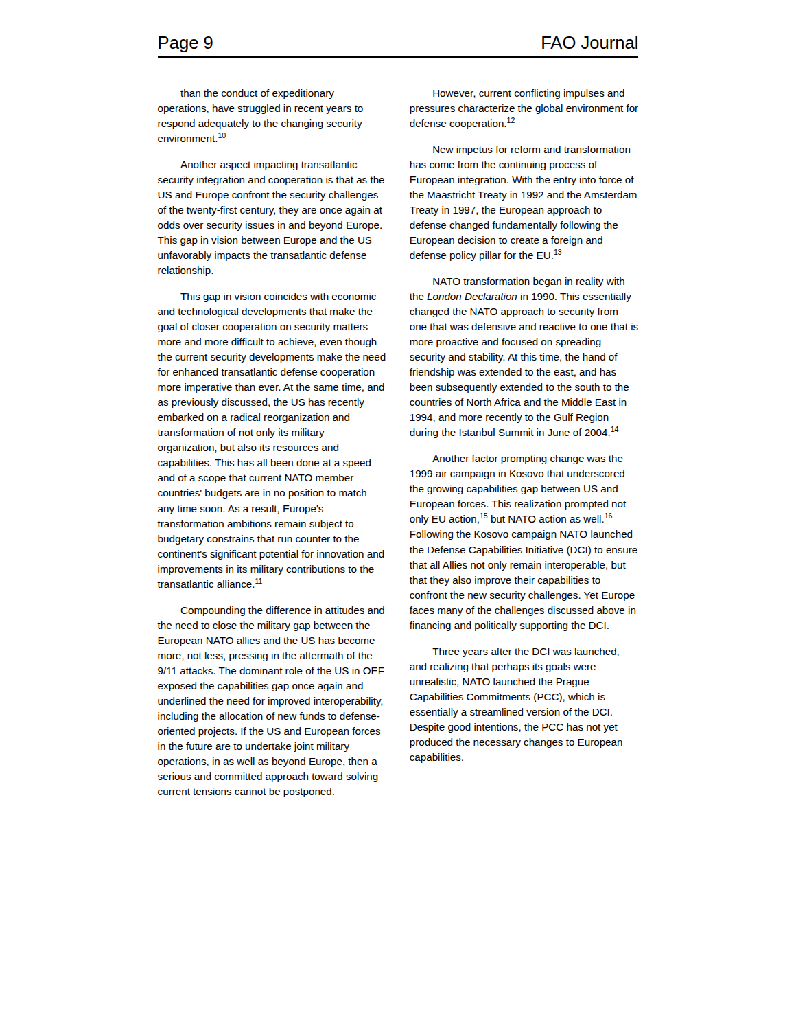Page 9 FAO Journal
than the conduct of expeditionary operations, have struggled in recent years to respond adequately to the changing security environment.10
Another aspect impacting transatlantic security integration and cooperation is that as the US and Europe confront the security challenges of the twenty-first century, they are once again at odds over security issues in and beyond Europe. This gap in vision between Europe and the US unfavorably impacts the transatlantic defense relationship.
This gap in vision coincides with economic and technological developments that make the goal of closer cooperation on security matters more and more difficult to achieve, even though the current security developments make the need for enhanced transatlantic defense cooperation more imperative than ever. At the same time, and as previously discussed, the US has recently embarked on a radical reorganization and transformation of not only its military organization, but also its resources and capabilities. This has all been done at a speed and of a scope that current NATO member countries' budgets are in no position to match any time soon. As a result, Europe's transformation ambitions remain subject to budgetary constrains that run counter to the continent's significant potential for innovation and improvements in its military contributions to the transatlantic alliance.11
Compounding the difference in attitudes and the need to close the military gap between the European NATO allies and the US has become more, not less, pressing in the aftermath of the 9/11 attacks. The dominant role of the US in OEF exposed the capabilities gap once again and underlined the need for improved interoperability, including the allocation of new funds to defense-oriented projects. If the US and European forces in the future are to undertake joint military operations, in as well as beyond Europe, then a serious and committed approach toward solving current tensions cannot be postponed.
However, current conflicting impulses and pressures characterize the global environment for defense cooperation.12
New impetus for reform and transformation has come from the continuing process of European integration. With the entry into force of the Maastricht Treaty in 1992 and the Amsterdam Treaty in 1997, the European approach to defense changed fundamentally following the European decision to create a foreign and defense policy pillar for the EU.13
NATO transformation began in reality with the London Declaration in 1990. This essentially changed the NATO approach to security from one that was defensive and reactive to one that is more proactive and focused on spreading security and stability. At this time, the hand of friendship was extended to the east, and has been subsequently extended to the south to the countries of North Africa and the Middle East in 1994, and more recently to the Gulf Region during the Istanbul Summit in June of 2004.14
Another factor prompting change was the 1999 air campaign in Kosovo that underscored the growing capabilities gap between US and European forces. This realization prompted not only EU action,15 but NATO action as well.16 Following the Kosovo campaign NATO launched the Defense Capabilities Initiative (DCI) to ensure that all Allies not only remain interoperable, but that they also improve their capabilities to confront the new security challenges. Yet Europe faces many of the challenges discussed above in financing and politically supporting the DCI.
Three years after the DCI was launched, and realizing that perhaps its goals were unrealistic, NATO launched the Prague Capabilities Commitments (PCC), which is essentially a streamlined version of the DCI. Despite good intentions, the PCC has not yet produced the necessary changes to European capabilities.